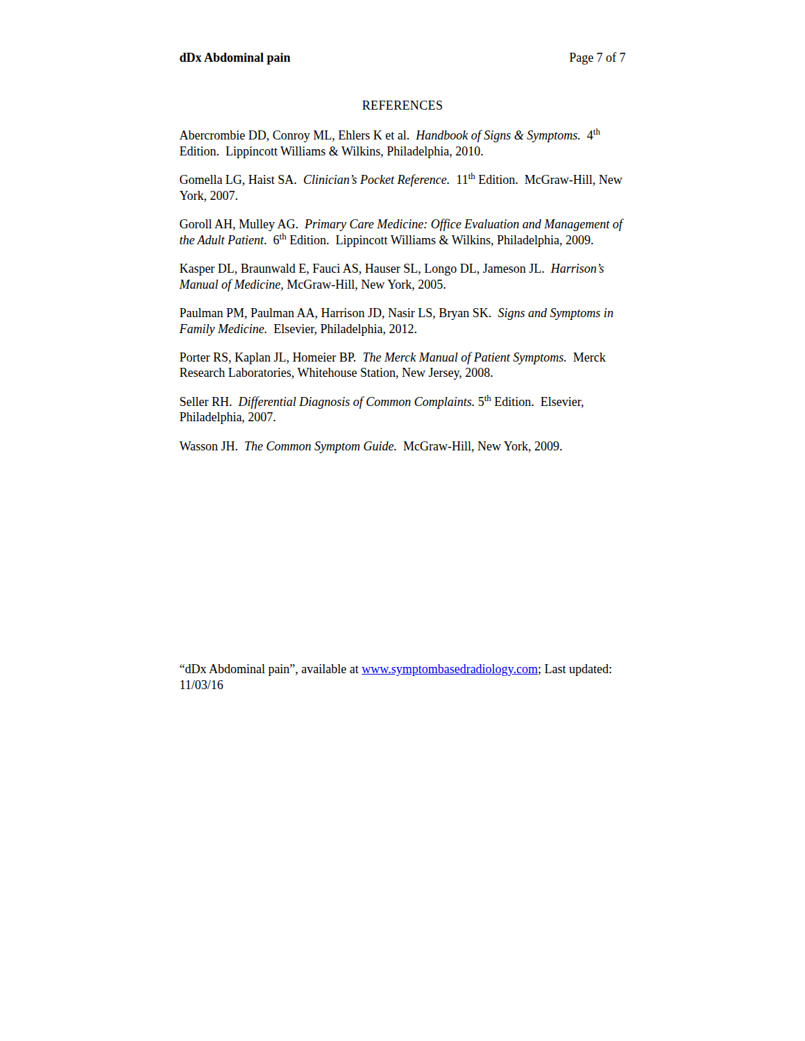dDx Abdominal pain Page 7 of 7
REFERENCES
Abercrombie DD, Conroy ML, Ehlers K et al. Handbook of Signs & Symptoms. 4th Edition. Lippincott Williams & Wilkins, Philadelphia, 2010.
Gomella LG, Haist SA. Clinician’s Pocket Reference. 11th Edition. McGraw-Hill, New York, 2007.
Goroll AH, Mulley AG. Primary Care Medicine: Office Evaluation and Management of the Adult Patient. 6th Edition. Lippincott Williams & Wilkins, Philadelphia, 2009.
Kasper DL, Braunwald E, Fauci AS, Hauser SL, Longo DL, Jameson JL. Harrison’s Manual of Medicine, McGraw-Hill, New York, 2005.
Paulman PM, Paulman AA, Harrison JD, Nasir LS, Bryan SK. Signs and Symptoms in Family Medicine. Elsevier, Philadelphia, 2012.
Porter RS, Kaplan JL, Homeier BP. The Merck Manual of Patient Symptoms. Merck Research Laboratories, Whitehouse Station, New Jersey, 2008.
Seller RH. Differential Diagnosis of Common Complaints. 5th Edition. Elsevier, Philadelphia, 2007.
Wasson JH. The Common Symptom Guide. McGraw-Hill, New York, 2009.
“dDx Abdominal pain”, available at www.symptombasedradiology.com; Last updated: 11/03/16